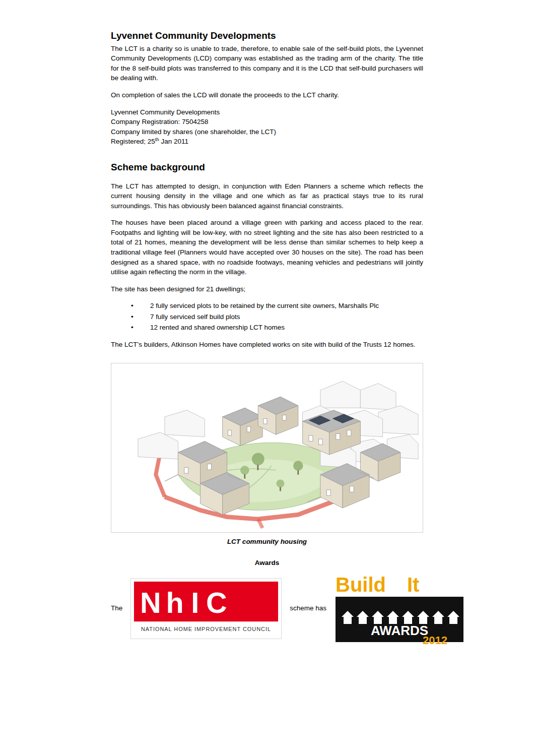Lyvennet Community Developments
The LCT is a charity so is unable to trade, therefore, to enable sale of the self-build plots, the Lyvennet Community Developments (LCD) company was established as the trading arm of the charity. The title for the 8 self-build plots was transferred to this company and it is the LCD that self-build purchasers will be dealing with.
On completion of sales the LCD will donate the proceeds to the LCT charity.
Lyvennet Community Developments
Company Registration: 7504258
Company limited by shares (one shareholder, the LCT)
Registered; 25th Jan 2011
Scheme background
The LCT has attempted to design, in conjunction with Eden Planners a scheme which reflects the current housing density in the village and one which as far as practical stays true to its rural surroundings. This has obviously been balanced against financial constraints.
The houses have been placed around a village green with parking and access placed to the rear. Footpaths and lighting will be low-key, with no street lighting and the site has also been restricted to a total of 21 homes, meaning the development will be less dense than similar schemes to help keep a traditional village feel (Planners would have accepted over 30 houses on the site). The road has been designed as a shared space, with no roadside footways, meaning vehicles and pedestrians will jointly utilise again reflecting the norm in the village.
The site has been designed for 21 dwellings;
2 fully serviced plots to be retained by the current site owners, Marshalls Plc
7 fully serviced self build plots
12 rented and shared ownership LCT homes
The LCT’s builders, Atkinson Homes have completed works on site with build of the Trusts 12 homes.
LCT community housing
Awards
The
N h I C NATIONAL HOME IMPROVEMENT COUNCIL
scheme has
Build It AWARDS 2012